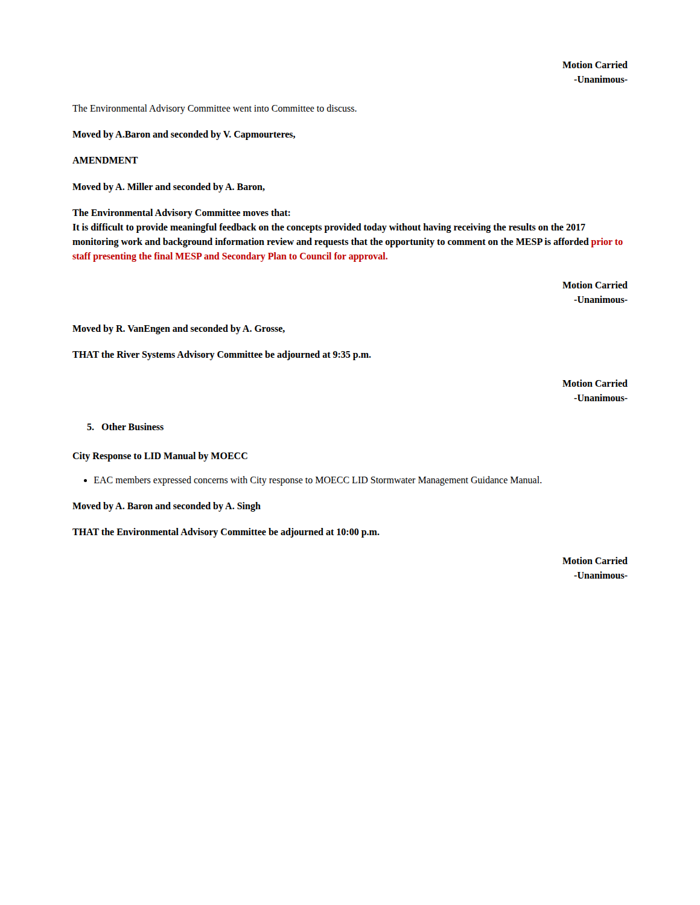Motion Carried -Unanimous-
The Environmental Advisory Committee went into Committee to discuss.
Moved by A.Baron and seconded by V. Capmourteres,
AMENDMENT
Moved by A. Miller and seconded by A. Baron,
The Environmental Advisory Committee moves that:
It is difficult to provide meaningful feedback on the concepts provided today without having receiving the results on the 2017 monitoring work and background information review and requests that the opportunity to comment on the MESP is afforded prior to staff presenting the final MESP and Secondary Plan to Council for approval.
Motion Carried -Unanimous-
Moved by R. VanEngen and seconded by A. Grosse,
THAT the River Systems Advisory Committee be adjourned at 9:35 p.m.
Motion Carried -Unanimous-
Other Business
City Response to LID Manual by MOECC
EAC members expressed concerns with City response to MOECC LID Stormwater Management Guidance Manual.
Moved by A. Baron and seconded by A. Singh
THAT the Environmental Advisory Committee be adjourned at 10:00 p.m.
Motion Carried -Unanimous-